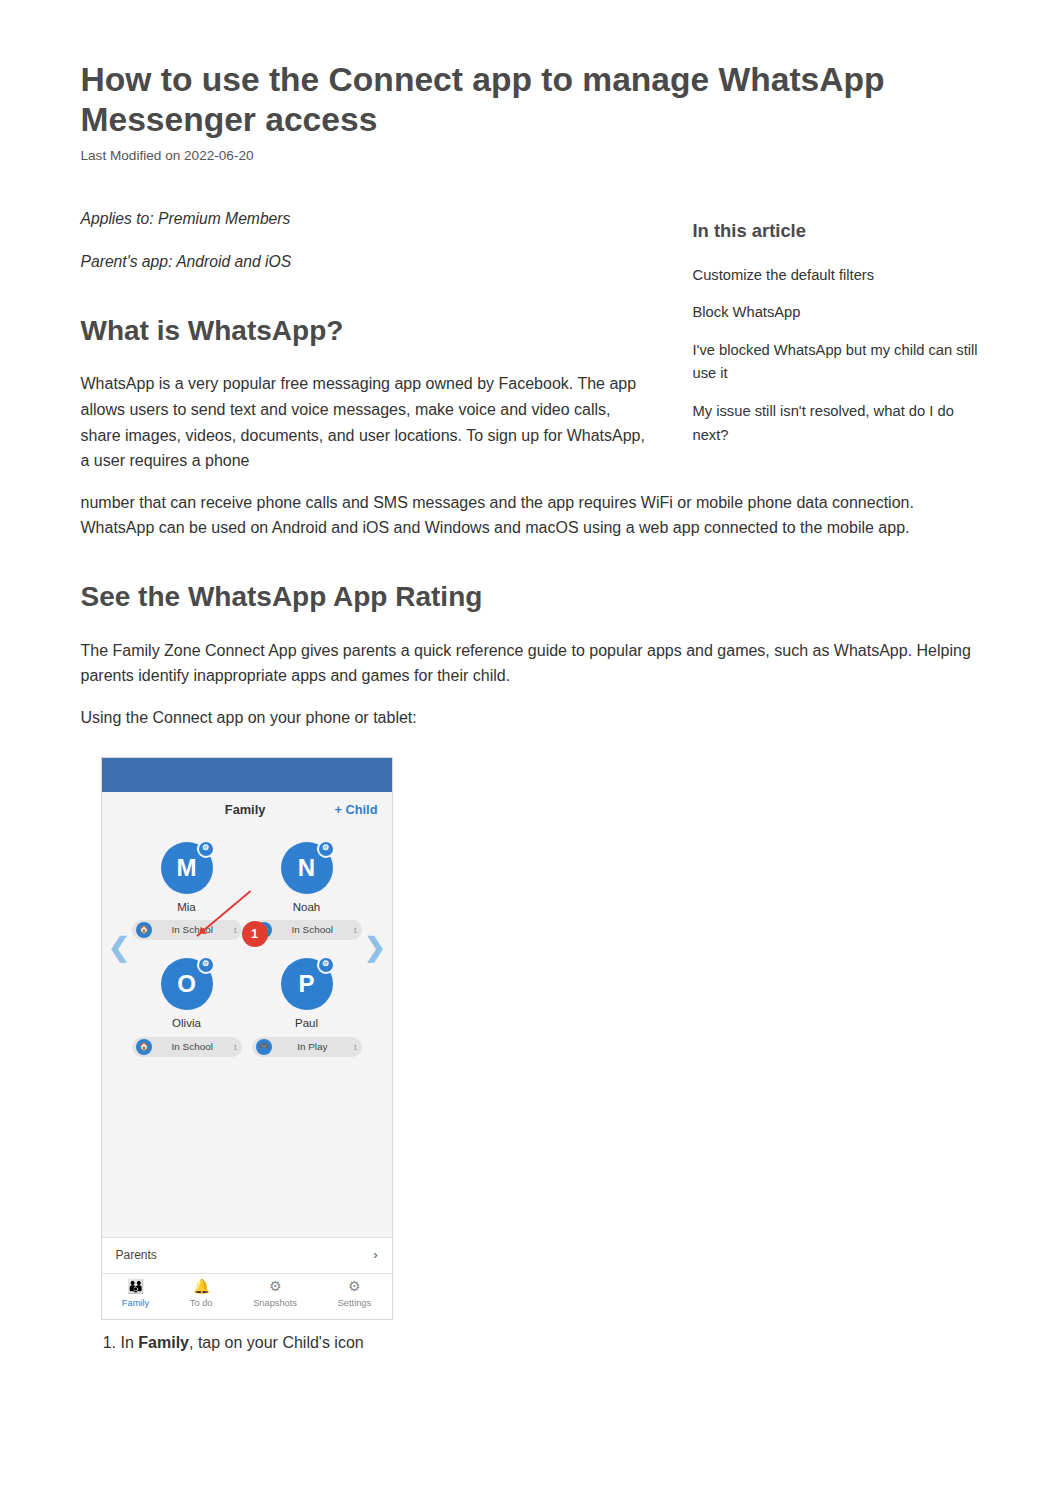How to use the Connect app to manage WhatsApp Messenger access
Last Modified on 2022-06-20
Applies to: Premium Members
Parent's app: Android and iOS
What is WhatsApp?
WhatsApp is a very popular free messaging app owned by Facebook. The app allows users to send text and voice messages, make voice and video calls, share images, videos, documents, and user locations. To sign up for WhatsApp, a user requires a phone
In this article
Customize the default filters
Block WhatsApp
I've blocked WhatsApp but my child can still use it
My issue still isn't resolved, what do I do next?
number that can receive phone calls and SMS messages and the app requires WiFi or mobile phone data connection. WhatsApp can be used on Android and iOS and Windows and macOS using a web app connected to the mobile app.
See the WhatsApp App Rating
The Family Zone Connect App gives parents a quick reference guide to popular apps and games, such as WhatsApp. Helping parents identify inappropriate apps and games for their child.
Using the Connect app on your phone or tablet:
+ Child Family + Child
❮ ❯
M⚙
Mia
🏠In School↕
N⚙
Noah
🏠In School↕
O⚙
Olivia
🏠In School↕
P⚙
Paul
🎮In Play↕
1
Parents›
👪Family
🔔To do
⚙Snapshots
⚙Settings
In Family, tap on your Child's icon